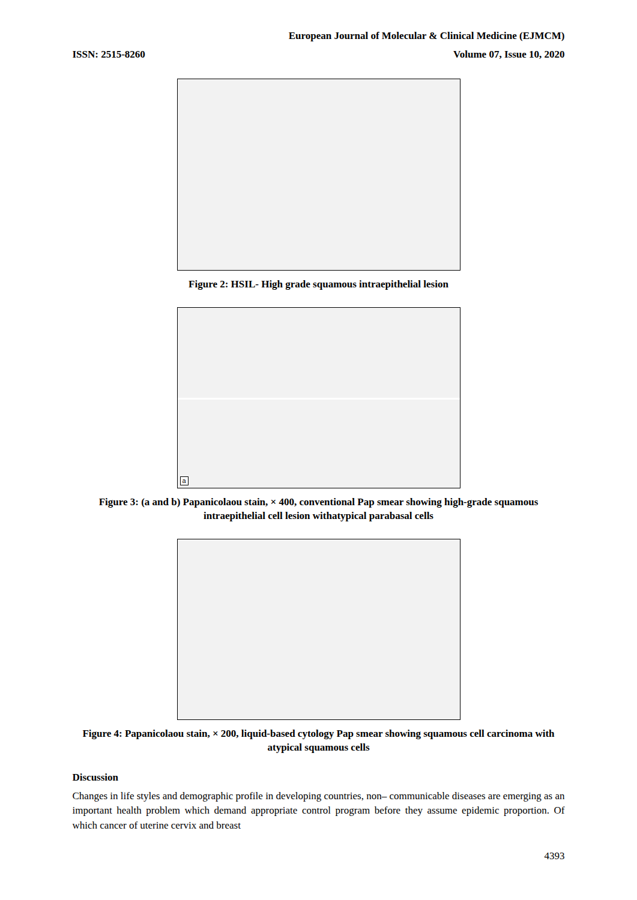European Journal of Molecular & Clinical Medicine (EJMCM)
ISSN: 2515-8260 Volume 07, Issue 10, 2020
Figure 2: HSIL- High grade squamous intraepithelial lesion
a
Figure 3: (a and b) Papanicolaou stain, × 400, conventional Pap smear showing high-grade squamous intraepithelial cell lesion withatypical parabasal cells
Figure 4: Papanicolaou stain, × 200, liquid-based cytology Pap smear showing squamous cell carcinoma with atypical squamous cells
Discussion
Changes in life styles and demographic profile in developing countries, non– communicable diseases are emerging as an important health problem which demand appropriate control program before they assume epidemic proportion. Of which cancer of uterine cervix and breast
4393